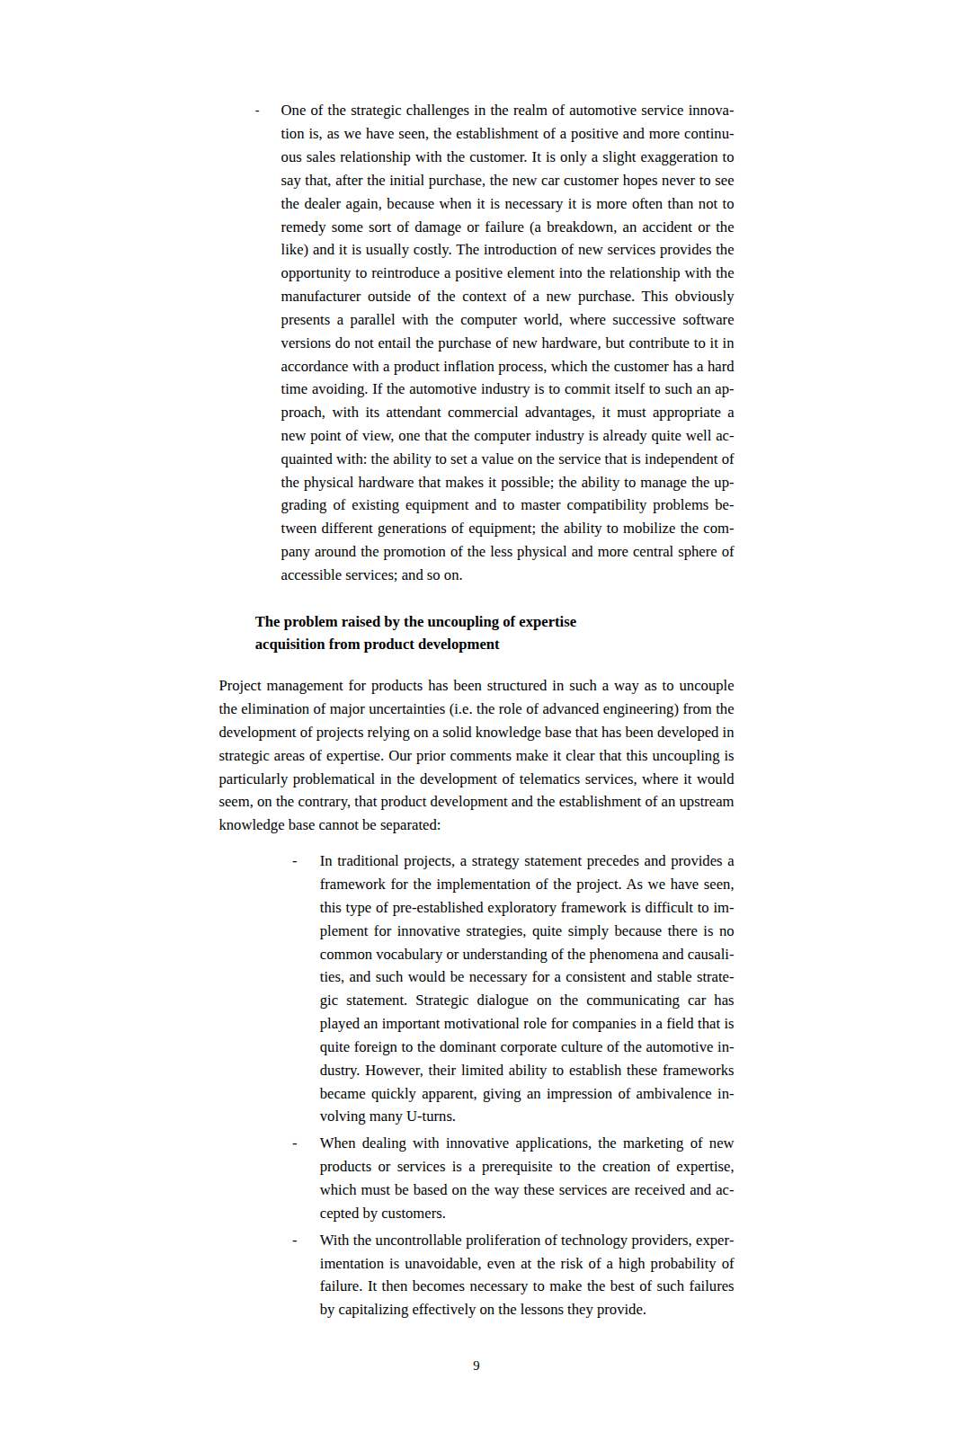-
One of the strategic challenges in the realm of automotive service innovation is, as we have seen, the establishment of a positive and more continuous sales relationship with the customer. It is only a slight exaggeration to say that, after the initial purchase, the new car customer hopes never to see the dealer again, because when it is necessary it is more often than not to remedy some sort of damage or failure (a breakdown, an accident or the like) and it is usually costly. The introduction of new services provides the opportunity to reintroduce a positive element into the relationship with the manufacturer outside of the context of a new purchase. This obviously presents a parallel with the computer world, where successive software versions do not entail the purchase of new hardware, but contribute to it in accordance with a product inflation process, which the customer has a hard time avoiding. If the automotive industry is to commit itself to such an approach, with its attendant commercial advantages, it must appropriate a new point of view, one that the computer industry is already quite well acquainted with: the ability to set a value on the service that is independent of the physical hardware that makes it possible; the ability to manage the upgrading of existing equipment and to master compatibility problems between different generations of equipment; the ability to mobilize the company around the promotion of the less physical and more central sphere of accessible services; and so on.
The problem raised by the uncoupling of expertise acquisition from product development
Project management for products has been structured in such a way as to uncouple the elimination of major uncertainties (i.e. the role of advanced engineering) from the development of projects relying on a solid knowledge base that has been developed in strategic areas of expertise. Our prior comments make it clear that this uncoupling is particularly problematical in the development of telematics services, where it would seem, on the contrary, that product development and the establishment of an upstream knowledge base cannot be separated:
- In traditional projects, a strategy statement precedes and provides a framework for the implementation of the project. As we have seen, this type of pre-established exploratory framework is difficult to implement for innovative strategies, quite simply because there is no common vocabulary or understanding of the phenomena and causalities, and such would be necessary for a consistent and stable strategic statement. Strategic dialogue on the communicating car has played an important motivational role for companies in a field that is quite foreign to the dominant corporate culture of the automotive industry. However, their limited ability to establish these frameworks became quickly apparent, giving an impression of ambivalence involving many U-turns.
- When dealing with innovative applications, the marketing of new products or services is a prerequisite to the creation of expertise, which must be based on the way these services are received and accepted by customers.
- With the uncontrollable proliferation of technology providers, experimentation is unavoidable, even at the risk of a high probability of failure. It then becomes necessary to make the best of such failures by capitalizing effectively on the lessons they provide.
9